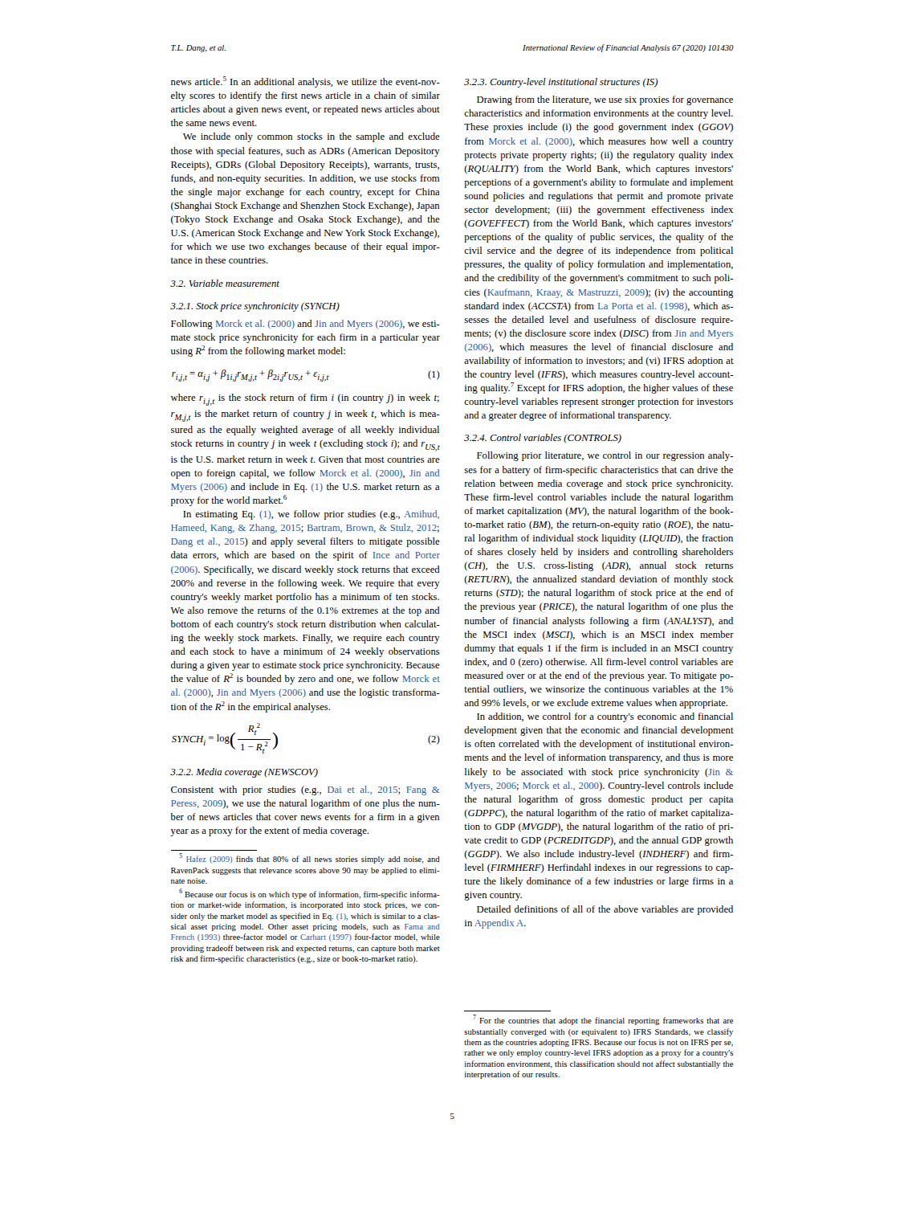T.L. Dang, et al.
International Review of Financial Analysis 67 (2020) 101430
news article.5 In an additional analysis, we utilize the event-novelty scores to identify the first news article in a chain of similar articles about a given news event, or repeated news articles about the same news event.
We include only common stocks in the sample and exclude those with special features, such as ADRs (American Depository Receipts), GDRs (Global Depository Receipts), warrants, trusts, funds, and non-equity securities. In addition, we use stocks from the single major exchange for each country, except for China (Shanghai Stock Exchange and Shenzhen Stock Exchange), Japan (Tokyo Stock Exchange and Osaka Stock Exchange), and the U.S. (American Stock Exchange and New York Stock Exchange), for which we use two exchanges because of their equal importance in these countries.
3.2. Variable measurement
3.2.1. Stock price synchronicity (SYNCH)
Following Morck et al. (2000) and Jin and Myers (2006), we estimate stock price synchronicity for each firm in a particular year using R2 from the following market model:
ri,j,t = αi,j + β1i,jrM,j,t + β2i,jrUS,t + εi,j,t
(1)
where ri,j,t is the stock return of firm i (in country j) in week t; rM,j,t is the market return of country j in week t, which is measured as the equally weighted average of all weekly individual stock returns in country j in week t (excluding stock i); and rUS,t is the U.S. market return in week t. Given that most countries are open to foreign capital, we follow Morck et al. (2000), Jin and Myers (2006) and include in Eq. (1) the U.S. market return as a proxy for the world market.6
In estimating Eq. (1), we follow prior studies (e.g., Amihud, Hameed, Kang, & Zhang, 2015; Bartram, Brown, & Stulz, 2012; Dang et al., 2015) and apply several filters to mitigate possible data errors, which are based on the spirit of Ince and Porter (2006). Specifically, we discard weekly stock returns that exceed 200% and reverse in the following week. We require that every country's weekly market portfolio has a minimum of ten stocks. We also remove the returns of the 0.1% extremes at the top and bottom of each country's stock return distribution when calculating the weekly stock markets. Finally, we require each country and each stock to have a minimum of 24 weekly observations during a given year to estimate stock price synchronicity. Because the value of R2 is bounded by zero and one, we follow Morck et al. (2000), Jin and Myers (2006) and use the logistic transformation of the R2 in the empirical analyses.
SYNCHi = log(Rt21 − Rt2)
(2)
3.2.2. Media coverage (NEWSCOV)
Consistent with prior studies (e.g., Dai et al., 2015; Fang & Peress, 2009), we use the natural logarithm of one plus the number of news articles that cover news events for a firm in a given year as a proxy for the extent of media coverage.
5 Hafez (2009) finds that 80% of all news stories simply add noise, and RavenPack suggests that relevance scores above 90 may be applied to eliminate noise.
6 Because our focus is on which type of information, firm-specific information or market-wide information, is incorporated into stock prices, we consider only the market model as specified in Eq. (1), which is similar to a classical asset pricing model. Other asset pricing models, such as Fama and French (1993) three-factor model or Carhart (1997) four-factor model, while providing tradeoff between risk and expected returns, can capture both market risk and firm-specific characteristics (e.g., size or book-to-market ratio).
3.2.3. Country-level institutional structures (IS)
Drawing from the literature, we use six proxies for governance characteristics and information environments at the country level. These proxies include (i) the good government index (GGOV) from Morck et al. (2000), which measures how well a country protects private property rights; (ii) the regulatory quality index (RQUALITY) from the World Bank, which captures investors' perceptions of a government's ability to formulate and implement sound policies and regulations that permit and promote private sector development; (iii) the government effectiveness index (GOVEFFECT) from the World Bank, which captures investors' perceptions of the quality of public services, the quality of the civil service and the degree of its independence from political pressures, the quality of policy formulation and implementation, and the credibility of the government's commitment to such policies (Kaufmann, Kraay, & Mastruzzi, 2009); (iv) the accounting standard index (ACCSTA) from La Porta et al. (1998), which assesses the detailed level and usefulness of disclosure requirements; (v) the disclosure score index (DISC) from Jin and Myers (2006), which measures the level of financial disclosure and availability of information to investors; and (vi) IFRS adoption at the country level (IFRS), which measures country-level accounting quality.7 Except for IFRS adoption, the higher values of these country-level variables represent stronger protection for investors and a greater degree of informational transparency.
3.2.4. Control variables (CONTROLS)
Following prior literature, we control in our regression analyses for a battery of firm-specific characteristics that can drive the relation between media coverage and stock price synchronicity. These firm-level control variables include the natural logarithm of market capitalization (MV), the natural logarithm of the book-to-market ratio (BM), the return-on-equity ratio (ROE), the natural logarithm of individual stock liquidity (LIQUID), the fraction of shares closely held by insiders and controlling shareholders (CH), the U.S. cross-listing (ADR), annual stock returns (RETURN), the annualized standard deviation of monthly stock returns (STD); the natural logarithm of stock price at the end of the previous year (PRICE), the natural logarithm of one plus the number of financial analysts following a firm (ANALYST), and the MSCI index (MSCI), which is an MSCI index member dummy that equals 1 if the firm is included in an MSCI country index, and 0 (zero) otherwise. All firm-level control variables are measured over or at the end of the previous year. To mitigate potential outliers, we winsorize the continuous variables at the 1% and 99% levels, or we exclude extreme values when appropriate.
In addition, we control for a country's economic and financial development given that the economic and financial development is often correlated with the development of institutional environments and the level of information transparency, and thus is more likely to be associated with stock price synchronicity (Jin & Myers, 2006; Morck et al., 2000). Country-level controls include the natural logarithm of gross domestic product per capita (GDPPC), the natural logarithm of the ratio of market capitalization to GDP (MVGDP), the natural logarithm of the ratio of private credit to GDP (PCREDITGDP), and the annual GDP growth (GGDP). We also include industry-level (INDHERF) and firm-level (FIRMHERF) Herfindahl indexes in our regressions to capture the likely dominance of a few industries or large firms in a given country.
Detailed definitions of all of the above variables are provided in Appendix A.
7 For the countries that adopt the financial reporting frameworks that are substantially converged with (or equivalent to) IFRS Standards, we classify them as the countries adopting IFRS. Because our focus is not on IFRS per se, rather we only employ country-level IFRS adoption as a proxy for a country's information environment, this classification should not affect substantially the interpretation of our results.
5